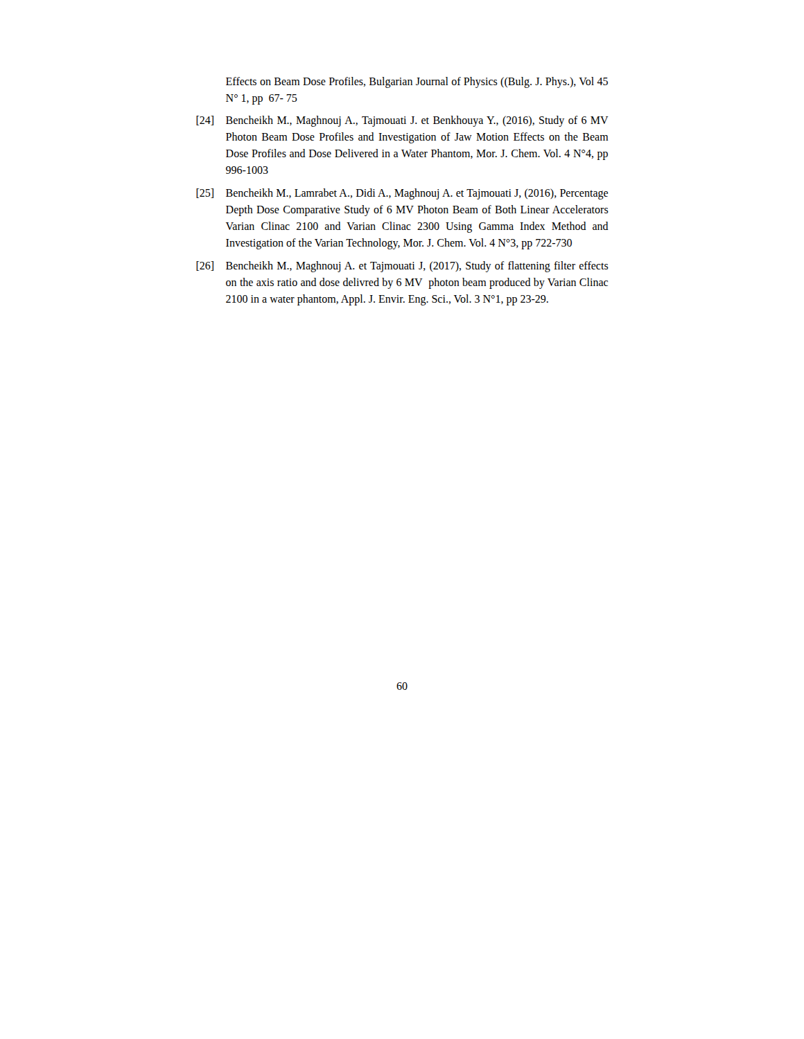Effects on Beam Dose Profiles, Bulgarian Journal of Physics ((Bulg. J. Phys.), Vol 45 N° 1, pp 67- 75
[24] Bencheikh M., Maghnouj A., Tajmouati J. et Benkhouya Y., (2016), Study of 6 MV Photon Beam Dose Profiles and Investigation of Jaw Motion Effects on the Beam Dose Profiles and Dose Delivered in a Water Phantom, Mor. J. Chem. Vol. 4 N°4, pp 996-1003
[25] Bencheikh M., Lamrabet A., Didi A., Maghnouj A. et Tajmouati J, (2016), Percentage Depth Dose Comparative Study of 6 MV Photon Beam of Both Linear Accelerators Varian Clinac 2100 and Varian Clinac 2300 Using Gamma Index Method and Investigation of the Varian Technology, Mor. J. Chem. Vol. 4 N°3, pp 722-730
[26] Bencheikh M., Maghnouj A. et Tajmouati J, (2017), Study of flattening filter effects on the axis ratio and dose delivred by 6 MV photon beam produced by Varian Clinac 2100 in a water phantom, Appl. J. Envir. Eng. Sci., Vol. 3 N°1, pp 23-29.
60